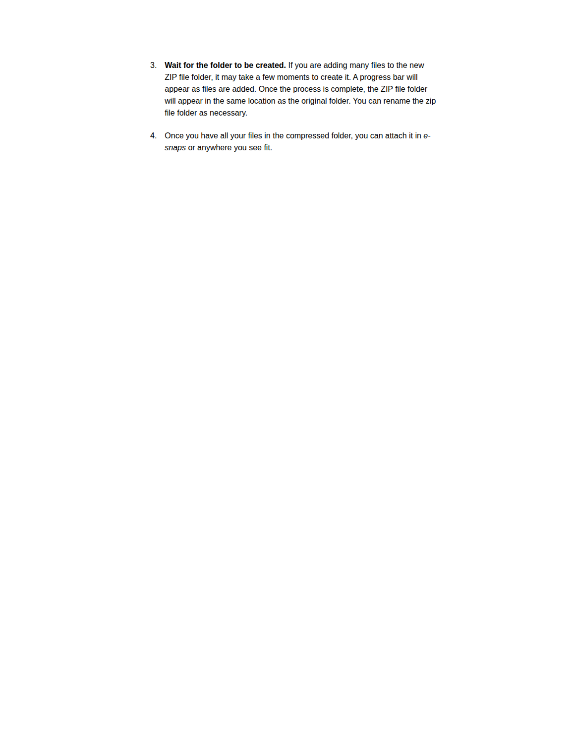Wait for the folder to be created. If you are adding many files to the new ZIP file folder, it may take a few moments to create it. A progress bar will appear as files are added. Once the process is complete, the ZIP file folder will appear in the same location as the original folder. You can rename the zip file folder as necessary.
Once you have all your files in the compressed folder, you can attach it in e-snaps or anywhere you see fit.